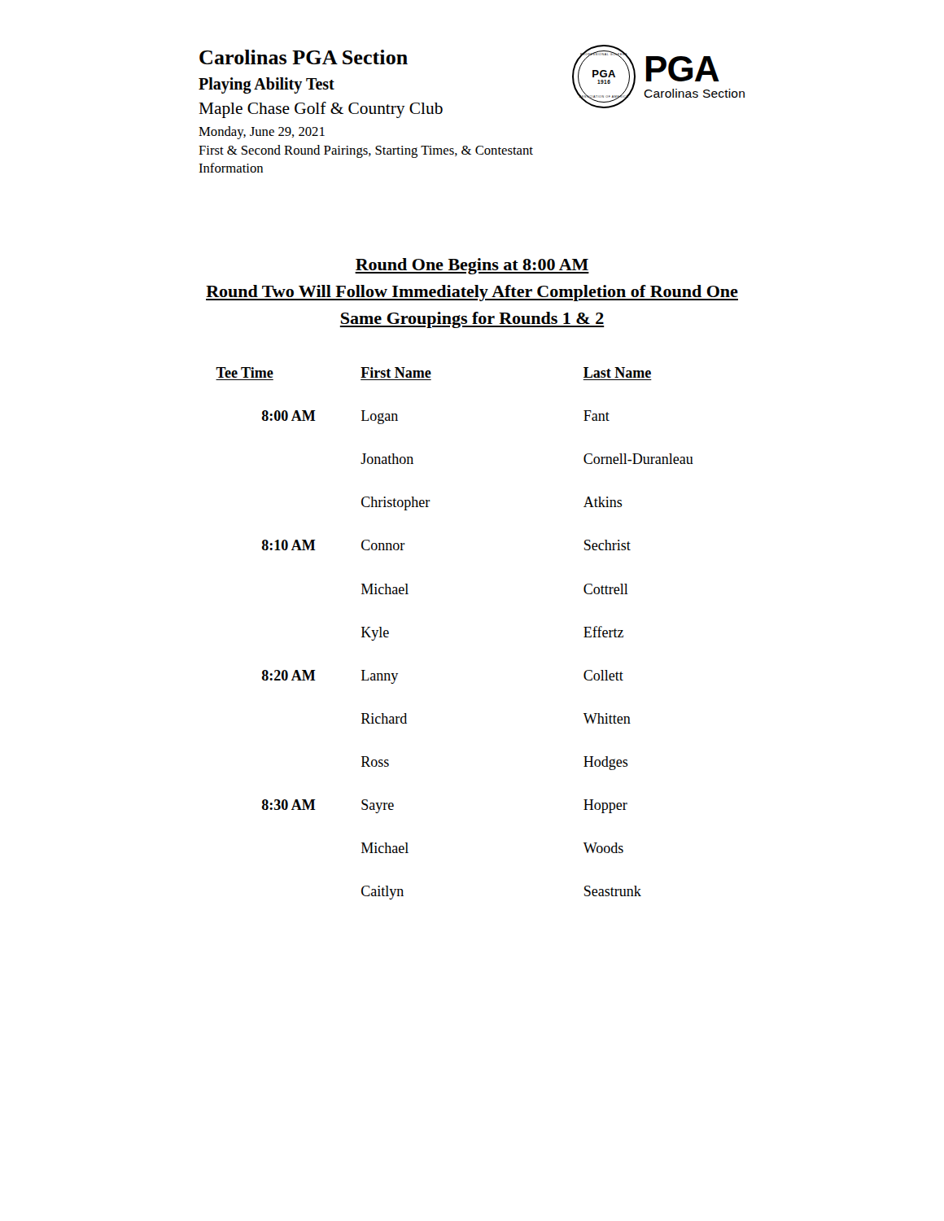Carolinas PGA Section
Playing Ability Test
Maple Chase Golf & Country Club
Monday, June 29, 2021
First & Second Round Pairings, Starting Times, & Contestant Information
Professional Golfers PGA 1916 Association of America
PGA Carolinas Section
Round One Begins at 8:00 AM
Round Two Will Follow Immediately After Completion of Round One
Same Groupings for Rounds 1 & 2
| Tee Time | First Name | Last Name |
| --- | --- | --- |
| 8:00 AM | Logan | Fant |
| | Jonathon | Cornell-Duranleau |
| | Christopher | Atkins |
| 8:10 AM | Connor | Sechrist |
| | Michael | Cottrell |
| | Kyle | Effertz |
| 8:20 AM | Lanny | Collett |
| | Richard | Whitten |
| | Ross | Hodges |
| 8:30 AM | Sayre | Hopper |
| | Michael | Woods |
| | Caitlyn | Seastrunk |